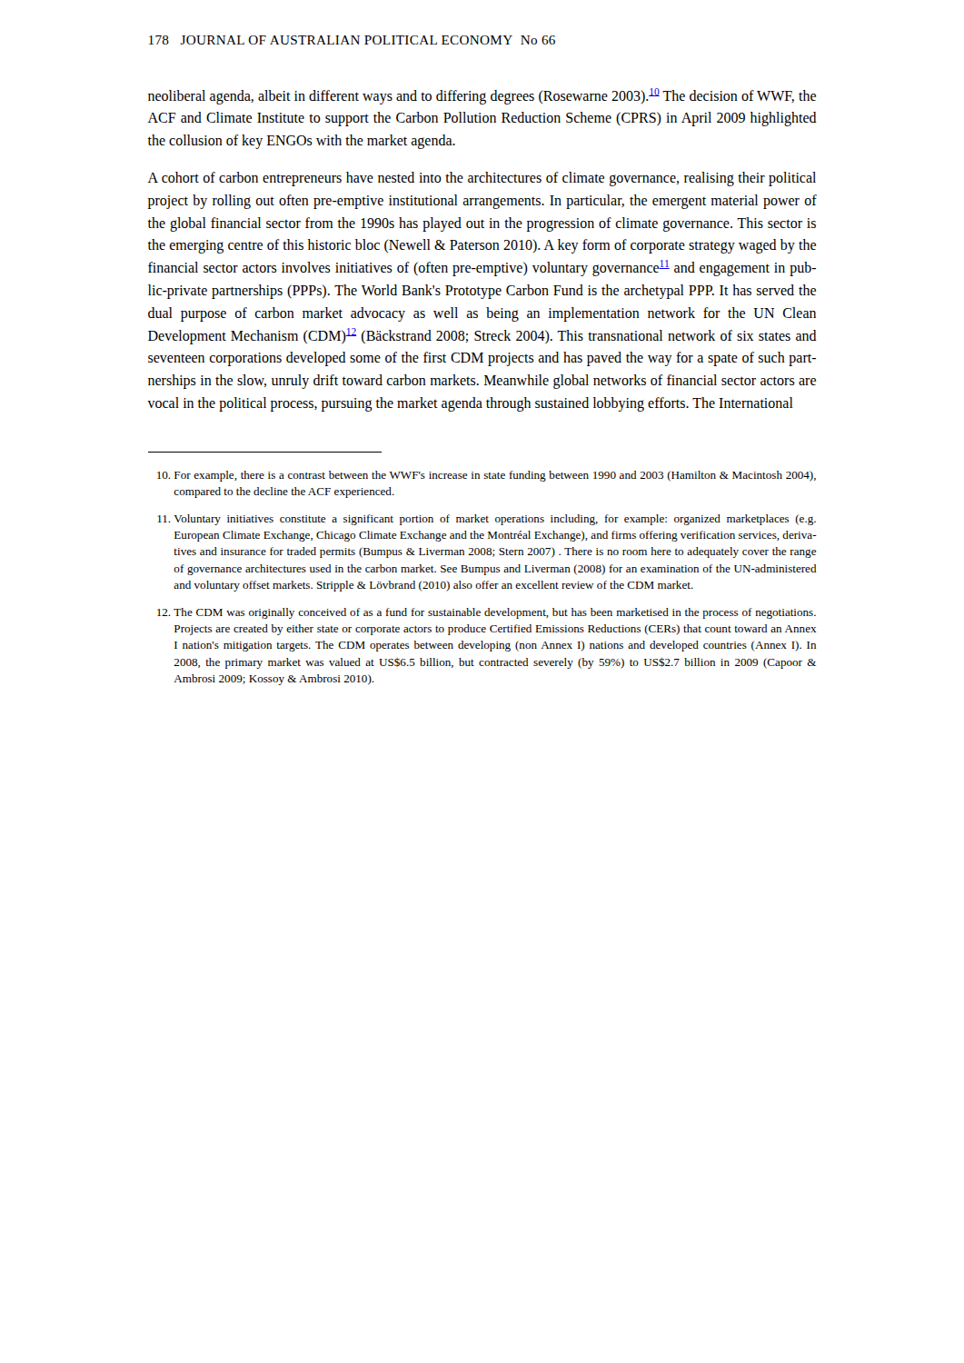178 JOURNAL OF AUSTRALIAN POLITICAL ECONOMY No 66
neoliberal agenda, albeit in different ways and to differing degrees (Rosewarne 2003).10 The decision of WWF, the ACF and Climate Institute to support the Carbon Pollution Reduction Scheme (CPRS) in April 2009 highlighted the collusion of key ENGOs with the market agenda.
A cohort of carbon entrepreneurs have nested into the architectures of climate governance, realising their political project by rolling out often pre-emptive institutional arrangements. In particular, the emergent material power of the global financial sector from the 1990s has played out in the progression of climate governance. This sector is the emerging centre of this historic bloc (Newell & Paterson 2010). A key form of corporate strategy waged by the financial sector actors involves initiatives of (often pre-emptive) voluntary governance11 and engagement in public-private partnerships (PPPs). The World Bank's Prototype Carbon Fund is the archetypal PPP. It has served the dual purpose of carbon market advocacy as well as being an implementation network for the UN Clean Development Mechanism (CDM)12 (Bäckstrand 2008; Streck 2004). This transnational network of six states and seventeen corporations developed some of the first CDM projects and has paved the way for a spate of such partnerships in the slow, unruly drift toward carbon markets. Meanwhile global networks of financial sector actors are vocal in the political process, pursuing the market agenda through sustained lobbying efforts. The International
For example, there is a contrast between the WWF's increase in state funding between 1990 and 2003 (Hamilton & Macintosh 2004), compared to the decline the ACF experienced.
Voluntary initiatives constitute a significant portion of market operations including, for example: organized marketplaces (e.g. European Climate Exchange, Chicago Climate Exchange and the Montréal Exchange), and firms offering verification services, derivatives and insurance for traded permits (Bumpus & Liverman 2008; Stern 2007) . There is no room here to adequately cover the range of governance architectures used in the carbon market. See Bumpus and Liverman (2008) for an examination of the UN-administered and voluntary offset markets. Stripple & Lövbrand (2010) also offer an excellent review of the CDM market.
The CDM was originally conceived of as a fund for sustainable development, but has been marketised in the process of negotiations. Projects are created by either state or corporate actors to produce Certified Emissions Reductions (CERs) that count toward an Annex I nation's mitigation targets. The CDM operates between developing (non Annex I) nations and developed countries (Annex I). In 2008, the primary market was valued at US$6.5 billion, but contracted severely (by 59%) to US$2.7 billion in 2009 (Capoor & Ambrosi 2009; Kossoy & Ambrosi 2010).